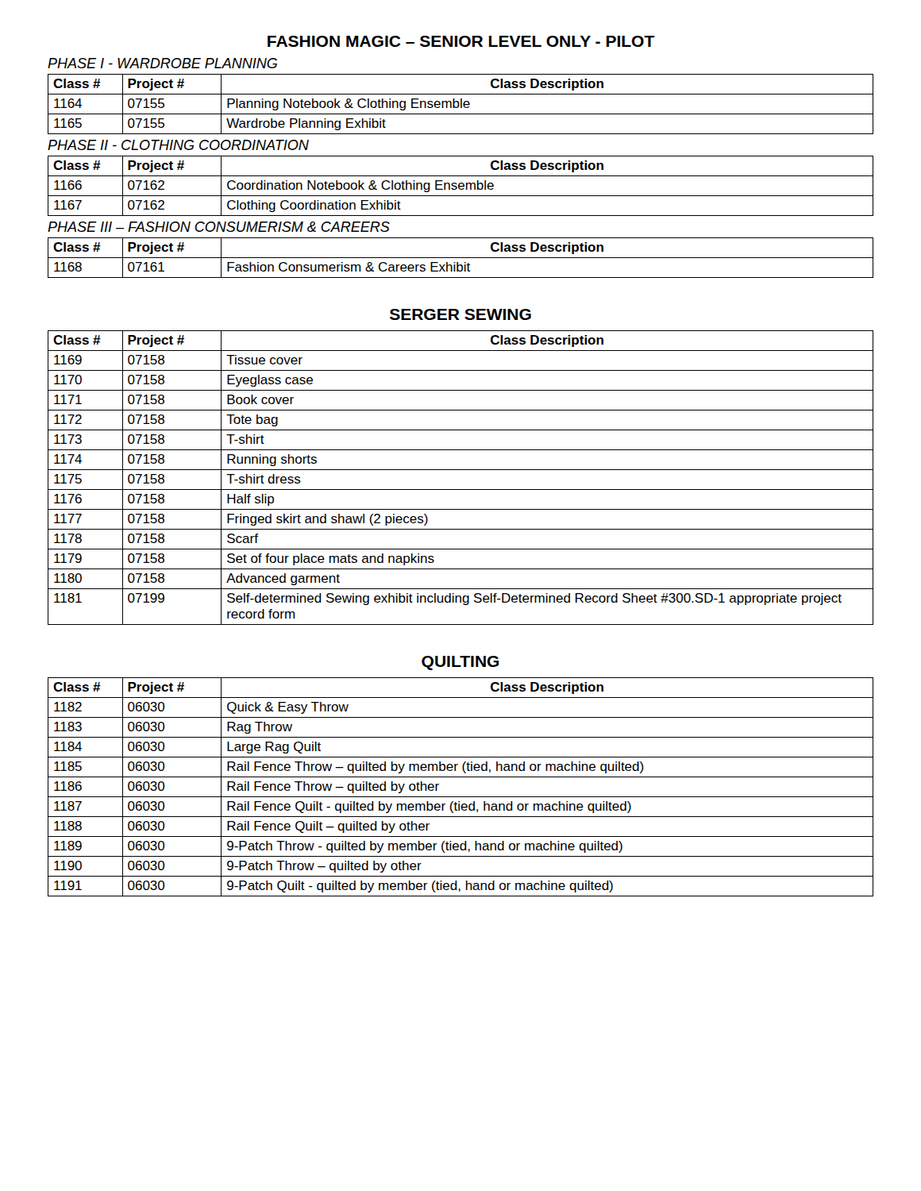FASHION MAGIC – SENIOR LEVEL ONLY - PILOT
PHASE I - WARDROBE PLANNING
| Class # | Project # | Class Description |
| --- | --- | --- |
| 1164 | 07155 | Planning Notebook & Clothing Ensemble |
| 1165 | 07155 | Wardrobe Planning Exhibit |
PHASE II - CLOTHING COORDINATION
| Class # | Project # | Class Description |
| --- | --- | --- |
| 1166 | 07162 | Coordination Notebook & Clothing Ensemble |
| 1167 | 07162 | Clothing Coordination Exhibit |
PHASE III – FASHION CONSUMERISM & CAREERS
| Class # | Project # | Class Description |
| --- | --- | --- |
| 1168 | 07161 | Fashion Consumerism & Careers Exhibit |
SERGER SEWING
| Class # | Project # | Class Description |
| --- | --- | --- |
| 1169 | 07158 | Tissue cover |
| 1170 | 07158 | Eyeglass case |
| 1171 | 07158 | Book cover |
| 1172 | 07158 | Tote bag |
| 1173 | 07158 | T-shirt |
| 1174 | 07158 | Running shorts |
| 1175 | 07158 | T-shirt dress |
| 1176 | 07158 | Half slip |
| 1177 | 07158 | Fringed skirt and shawl (2 pieces) |
| 1178 | 07158 | Scarf |
| 1179 | 07158 | Set of four place mats and napkins |
| 1180 | 07158 | Advanced garment |
| 1181 | 07199 | Self-determined Sewing exhibit including Self-Determined Record Sheet #300.SD-1 appropriate project record form |
QUILTING
| Class # | Project # | Class Description |
| --- | --- | --- |
| 1182 | 06030 | Quick & Easy Throw |
| 1183 | 06030 | Rag Throw |
| 1184 | 06030 | Large Rag Quilt |
| 1185 | 06030 | Rail Fence Throw – quilted by member (tied, hand or machine quilted) |
| 1186 | 06030 | Rail Fence Throw – quilted by other |
| 1187 | 06030 | Rail Fence Quilt - quilted by member (tied, hand or machine quilted) |
| 1188 | 06030 | Rail Fence Quilt – quilted by other |
| 1189 | 06030 | 9-Patch Throw - quilted by member (tied, hand or machine quilted) |
| 1190 | 06030 | 9-Patch Throw – quilted by other |
| 1191 | 06030 | 9-Patch Quilt - quilted by member (tied, hand or machine quilted) |